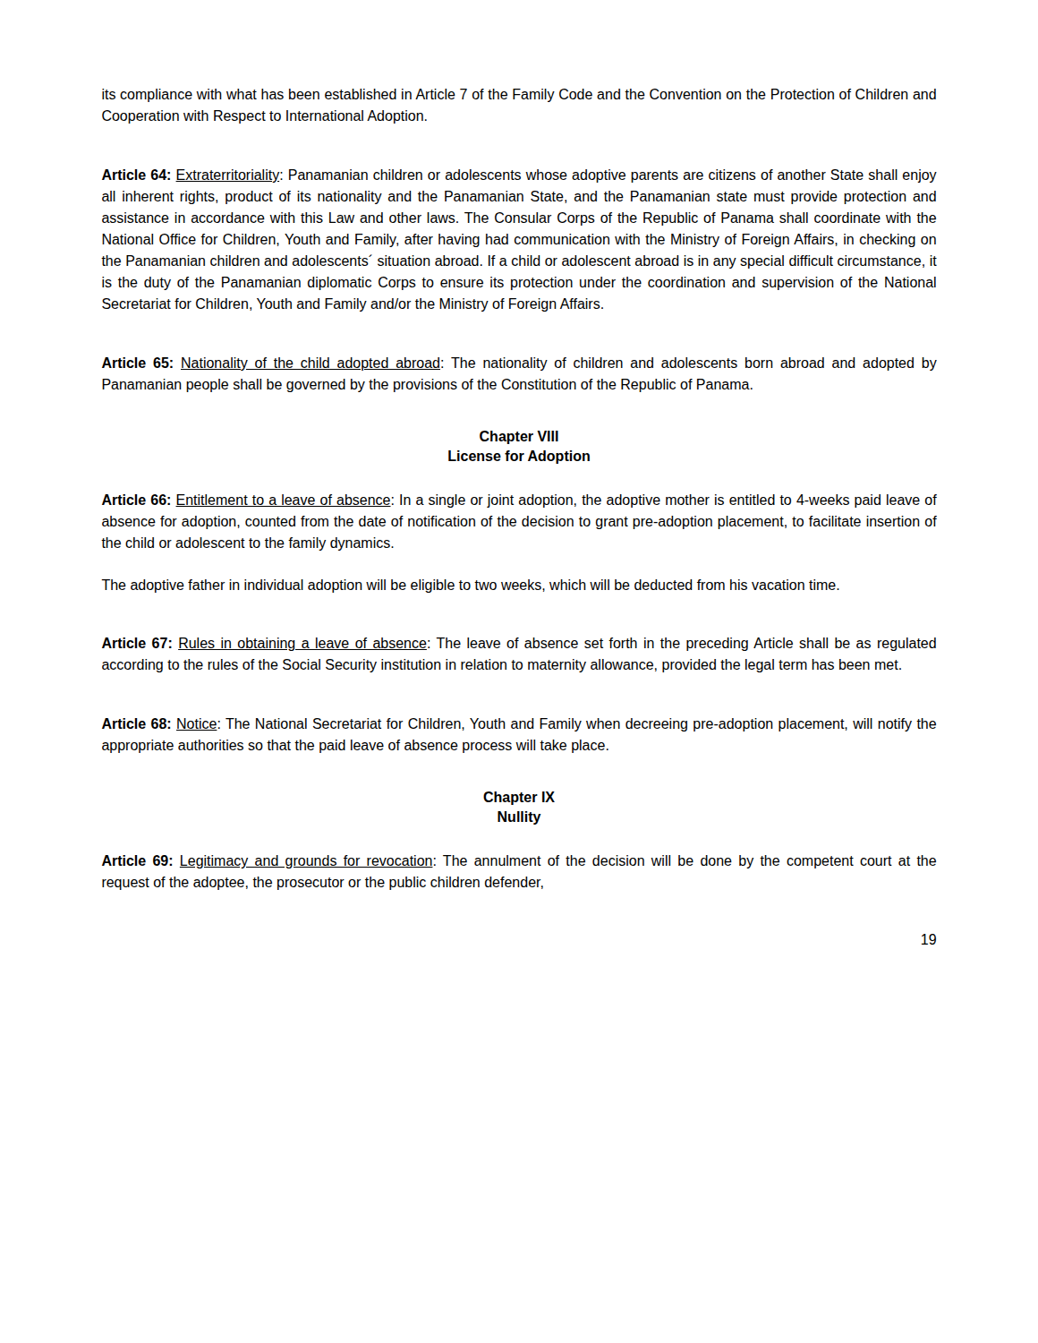its compliance with what has been established in Article 7 of the Family Code and the Convention on the Protection of Children and Cooperation with Respect to International Adoption.
Article 64: Extraterritoriality: Panamanian children or adolescents whose adoptive parents are citizens of another State shall enjoy all inherent rights, product of its nationality and the Panamanian State, and the Panamanian state must provide protection and assistance in accordance with this Law and other laws. The Consular Corps of the Republic of Panama shall coordinate with the National Office for Children, Youth and Family, after having had communication with the Ministry of Foreign Affairs, in checking on the Panamanian children and adolescents´ situation abroad. If a child or adolescent abroad is in any special difficult circumstance, it is the duty of the Panamanian diplomatic Corps to ensure its protection under the coordination and supervision of the National Secretariat for Children, Youth and Family and/or the Ministry of Foreign Affairs.
Article 65: Nationality of the child adopted abroad: The nationality of children and adolescents born abroad and adopted by Panamanian people shall be governed by the provisions of the Constitution of the Republic of Panama.
Chapter VIII
License for Adoption
Article 66: Entitlement to a leave of absence: In a single or joint adoption, the adoptive mother is entitled to 4-weeks paid leave of absence for adoption, counted from the date of notification of the decision to grant pre-adoption placement, to facilitate insertion of the child or adolescent to the family dynamics.
The adoptive father in individual adoption will be eligible to two weeks, which will be deducted from his vacation time.
Article 67: Rules in obtaining a leave of absence: The leave of absence set forth in the preceding Article shall be as regulated according to the rules of the Social Security institution in relation to maternity allowance, provided the legal term has been met.
Article 68: Notice: The National Secretariat for Children, Youth and Family when decreeing pre-adoption placement, will notify the appropriate authorities so that the paid leave of absence process will take place.
Chapter IX
Nullity
Article 69: Legitimacy and grounds for revocation: The annulment of the decision will be done by the competent court at the request of the adoptee, the prosecutor or the public children defender,
19